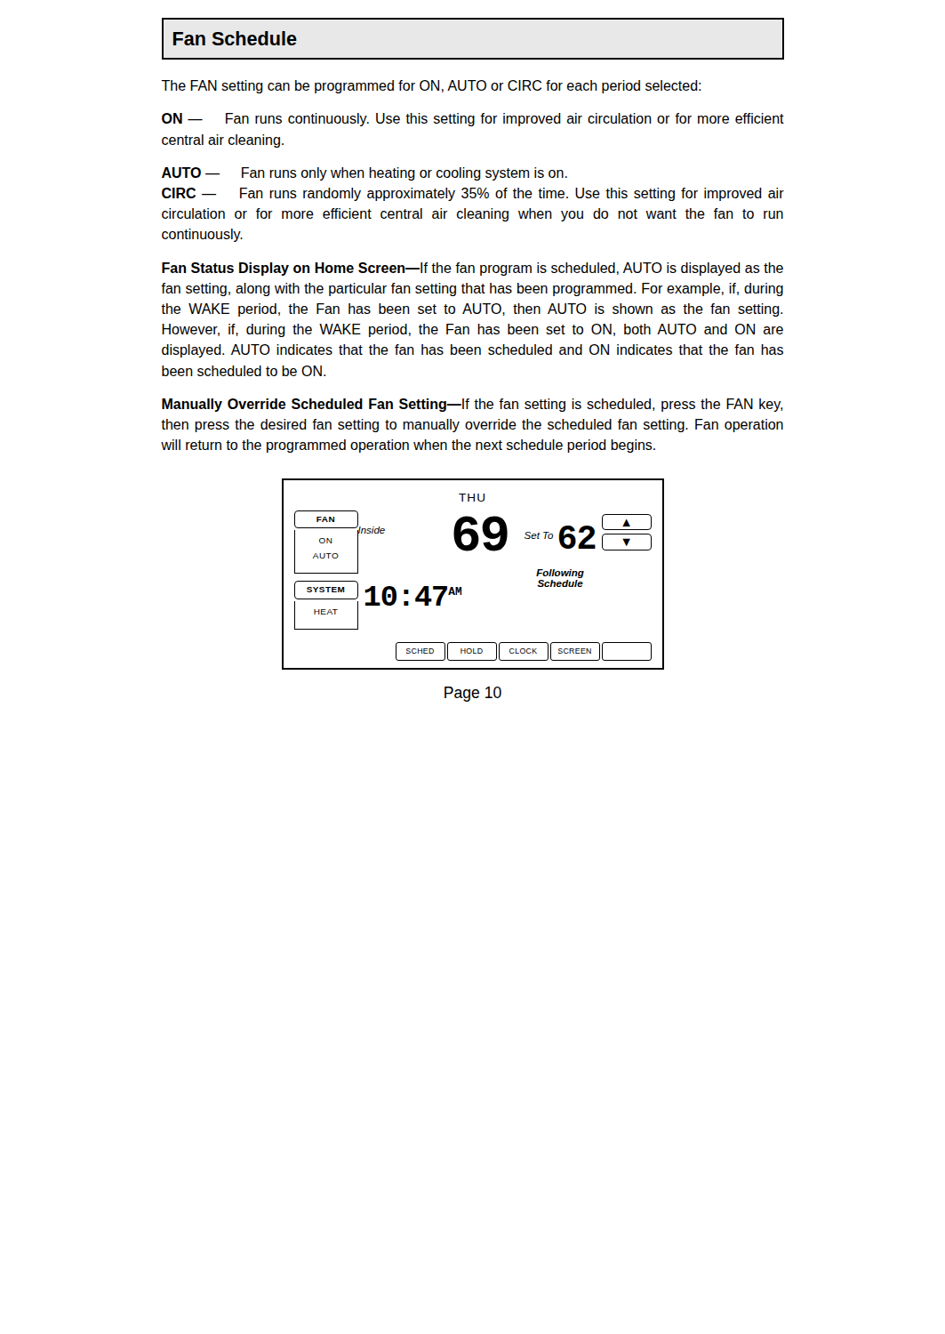Fan Schedule
The FAN setting can be programmed for ON, AUTO or CIRC for each period selected:
ON — Fan runs continuously. Use this setting for improved air circulation or for more efficient central air cleaning.
AUTO — Fan runs only when heating or cooling system is on.
CIRC — Fan runs randomly approximately 35% of the time. Use this setting for improved air circulation or for more efficient central air cleaning when you do not want the fan to run continuously.
Fan Status Display on Home Screen—If the fan program is scheduled, AUTO is displayed as the fan setting, along with the particular fan setting that has been programmed. For example, if, during the WAKE period, the Fan has been set to AUTO, then AUTO is shown as the fan setting. However, if, during the WAKE period, the Fan has been set to ON, both AUTO and ON are displayed. AUTO indicates that the fan has been scheduled and ON indicates that the fan has been scheduled to be ON.
Manually Override Scheduled Fan Setting—If the fan setting is scheduled, press the FAN key, then press the desired fan setting to manually override the scheduled fan setting. Fan operation will return to the programmed operation when the next schedule period begins.
THU
FAN
ON
AUTO
SYSTEM
HEAT
Inside 69
Set To 62
Following
Schedule
10:47AM
▲
▼
SCHED
HOLD
CLOCK
SCREEN
Page 10